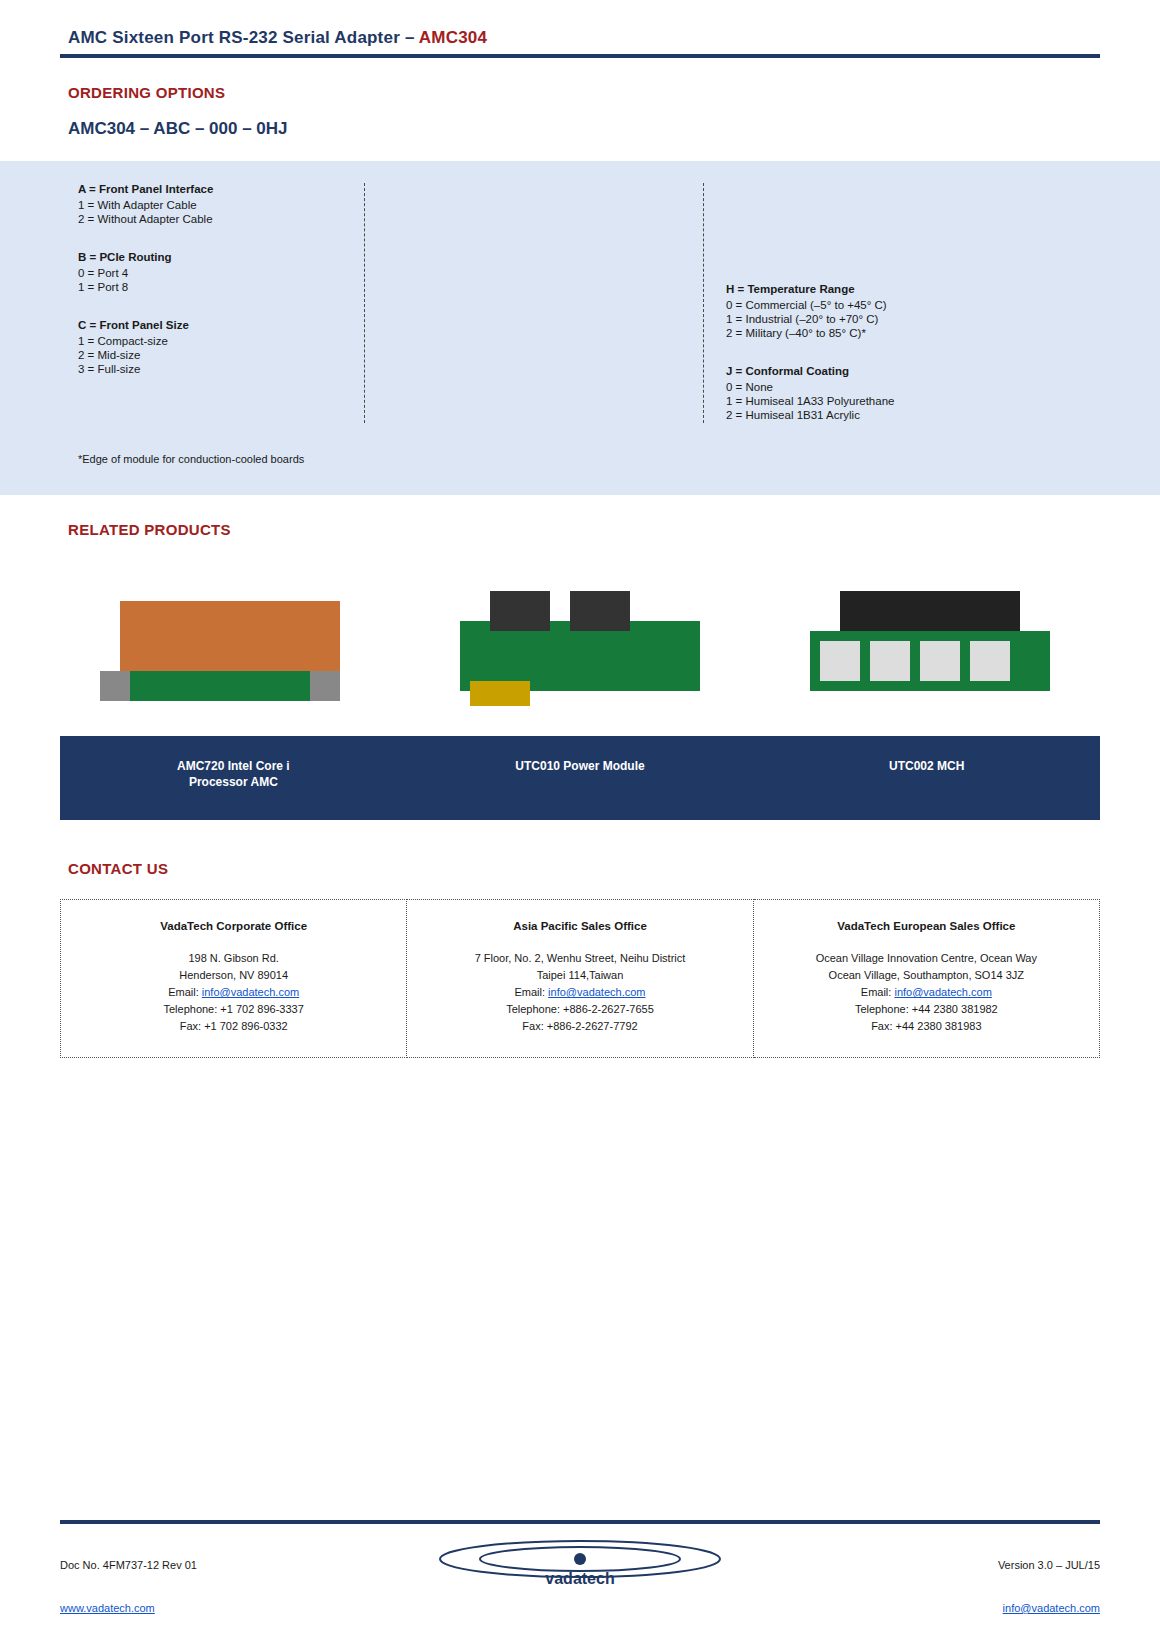AMC Sixteen Port RS-232 Serial Adapter – AMC304
ORDERING OPTIONS
AMC304 – ABC – 000 – 0HJ
A = Front Panel Interface
1 = With Adapter Cable
2 = Without Adapter Cable
B = PCIe Routing
0 = Port 4
1 = Port 8
C = Front Panel Size
1 = Compact-size
2 = Mid-size
3 = Full-size
H = Temperature Range
0 = Commercial (–5° to +45° C)
1 = Industrial (–20° to +70° C)
2 = Military (–40° to 85° C)*
J = Conformal Coating
0 = None
1 = Humiseal 1A33 Polyurethane
2 = Humiseal 1B31 Acrylic
*Edge of module for conduction-cooled boards
RELATED PRODUCTS
AMC720 Intel Core i
Processor AMC
UTC010 Power Module
UTC002 MCH
CONTACT US
| VadaTech Corporate Office 198 N. Gibson Rd. Henderson, NV 89014 Email: info@vadatech.com Telephone: +1 702 896-3337 Fax: +1 702 896-0332 | Asia Pacific Sales Office 7 Floor, No. 2, Wenhu Street, Neihu District Taipei 114,Taiwan Email: info@vadatech.com Telephone: +886-2-2627-7655 Fax: +886-2-2627-7792 | VadaTech European Sales Office Ocean Village Innovation Centre, Ocean Way Ocean Village, Southampton, SO14 3JZ Email: info@vadatech.com Telephone: +44 2380 381982 Fax: +44 2380 381983 |
Doc No. 4FM737-12 Rev 01
Version 3.0 – JUL/15
www.vadatech.com
info@vadatech.com